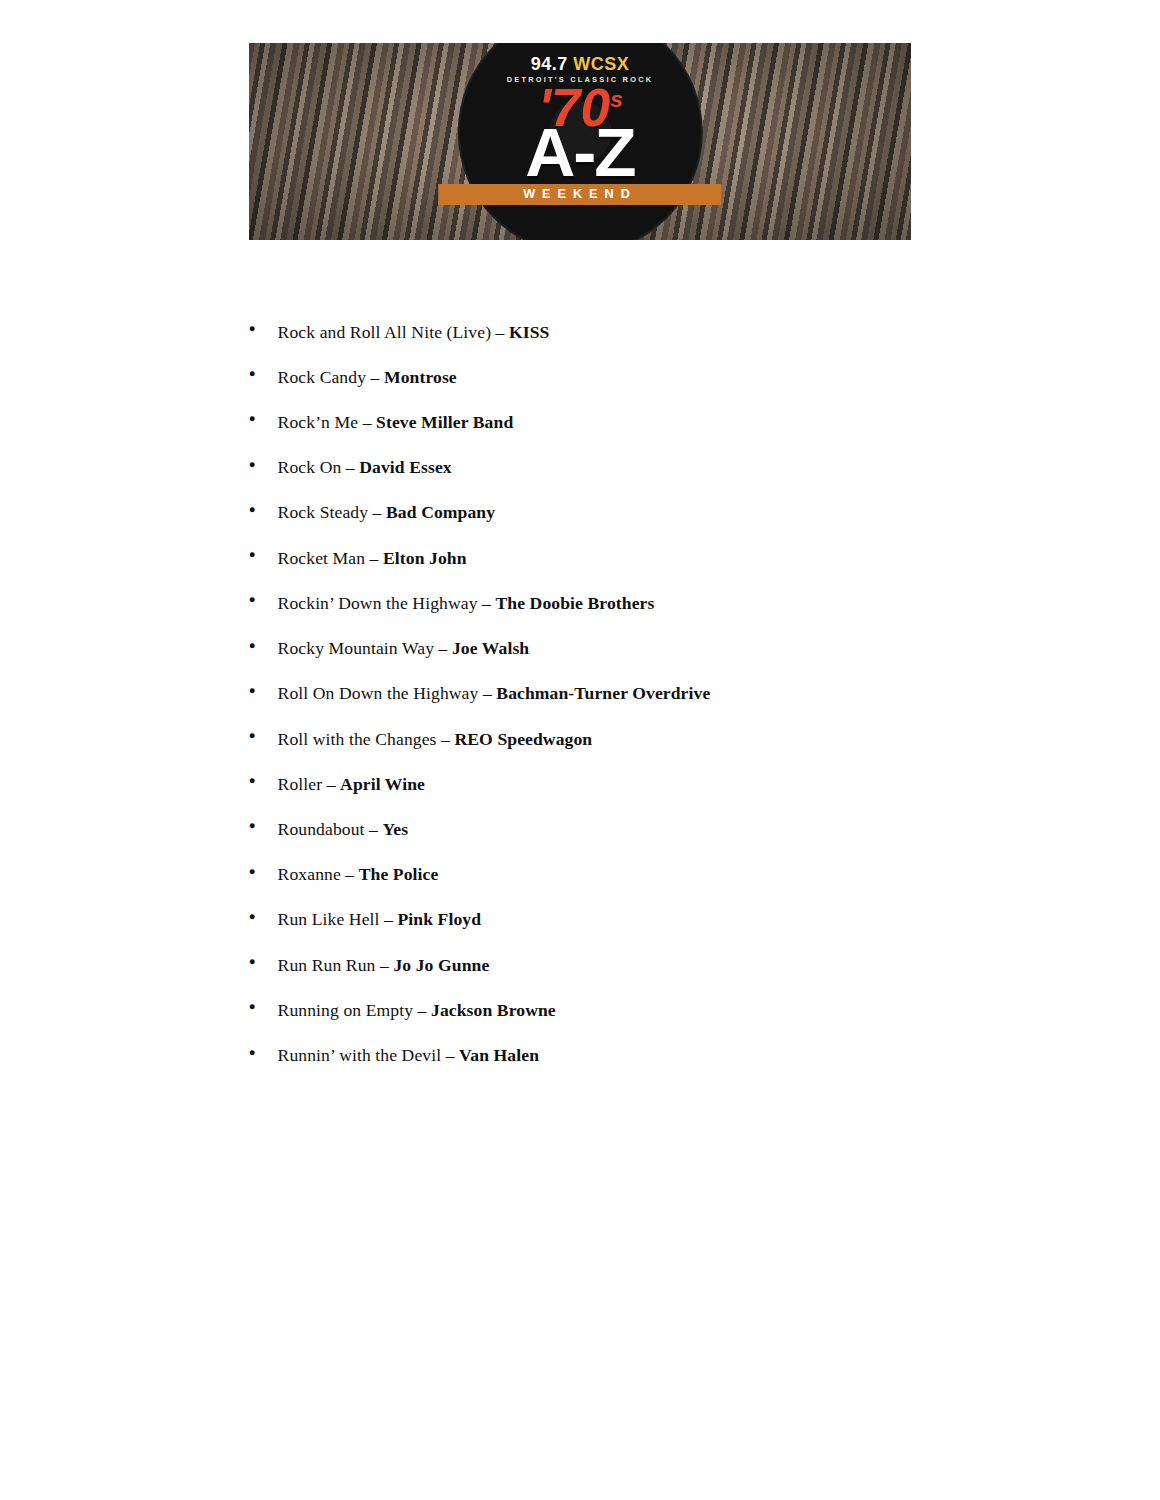94.7 WCSX DETROIT'S CLASSIC ROCK
'70s
A-Z
Weekend
Rock and Roll All Nite (Live) – KISS
Rock Candy – Montrose
Rock’n Me – Steve Miller Band
Rock On – David Essex
Rock Steady – Bad Company
Rocket Man – Elton John
Rockin’ Down the Highway – The Doobie Brothers
Rocky Mountain Way – Joe Walsh
Roll On Down the Highway – Bachman-Turner Overdrive
Roll with the Changes – REO Speedwagon
Roller – April Wine
Roundabout – Yes
Roxanne – The Police
Run Like Hell – Pink Floyd
Run Run Run – Jo Jo Gunne
Running on Empty – Jackson Browne
Runnin’ with the Devil – Van Halen